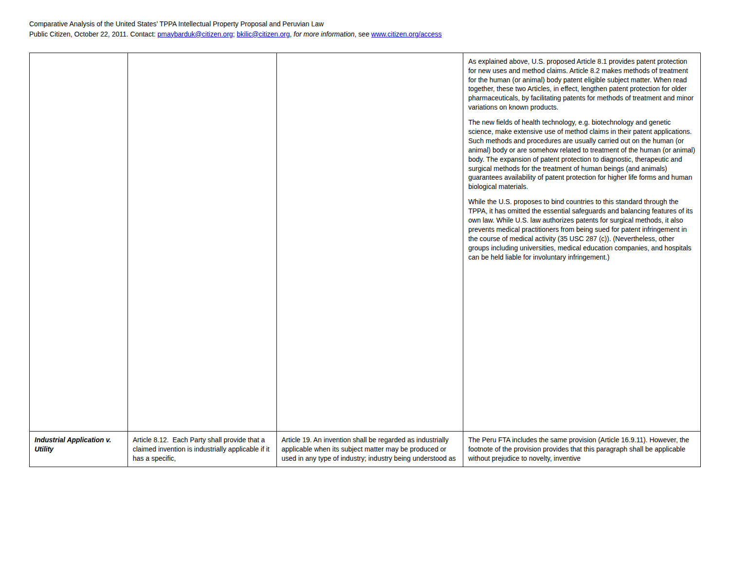Comparative Analysis of the United States’ TPPA Intellectual Property Proposal and Peruvian Law
Public Citizen, October 22, 2011. Contact: pmaybarduk@citizen.org; bkilic@citizen.org, for more information, see www.citizen.org/access
| | | | As explained above, U.S. proposed Article 8.1 provides patent protection for new uses and method claims. Article 8.2 makes methods of treatment for the human (or animal) body patent eligible subject matter. When read together, these two Articles, in effect, lengthen patent protection for older pharmaceuticals, by facilitating patents for methods of treatment and minor variations on known products. The new fields of health technology, e.g. biotechnology and genetic science, make extensive use of method claims in their patent applications. Such methods and procedures are usually carried out on the human (or animal) body or are somehow related to treatment of the human (or animal) body. The expansion of patent protection to diagnostic, therapeutic and surgical methods for the treatment of human beings (and animals) guarantees availability of patent protection for higher life forms and human biological materials. While the U.S. proposes to bind countries to this standard through the TPPA, it has omitted the essential safeguards and balancing features of its own law. While U.S. law authorizes patents for surgical methods, it also prevents medical practitioners from being sued for patent infringement in the course of medical activity (35 USC 287 (c)). (Nevertheless, other groups including universities, medical education companies, and hospitals can be held liable for involuntary infringement.) |
| Industrial Application v. Utility | Article 8.12. Each Party shall provide that a claimed invention is industrially applicable if it has a specific, | Article 19. An invention shall be regarded as industrially applicable when its subject matter may be produced or used in any type of industry; industry being understood as | The Peru FTA includes the same provision (Article 16.9.11). However, the footnote of the provision provides that this paragraph shall be applicable without prejudice to novelty, inventive |